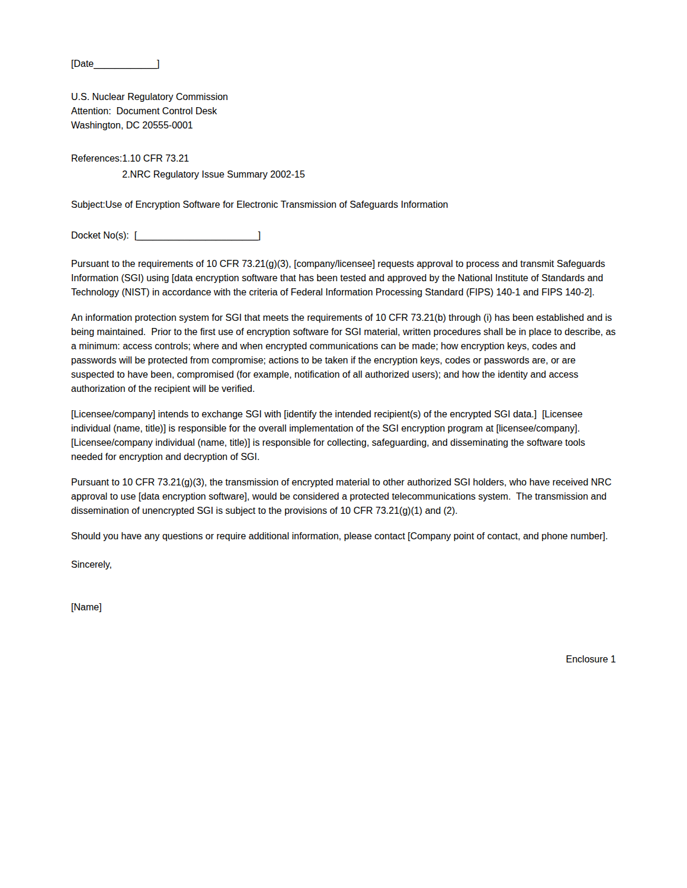[Date____________]
U.S. Nuclear Regulatory Commission
Attention: Document Control Desk
Washington, DC 20555-0001
| References: | 1. | 10 CFR 73.21 |
| | 2. | NRC Regulatory Issue Summary 2002-15 |
| Subject: | Use of Encryption Software for Electronic Transmission of Safeguards Information |
Docket No(s): [_______________________]
Pursuant to the requirements of 10 CFR 73.21(g)(3), [company/licensee] requests approval to process and transmit Safeguards Information (SGI) using [data encryption software that has been tested and approved by the National Institute of Standards and Technology (NIST) in accordance with the criteria of Federal Information Processing Standard (FIPS) 140-1 and FIPS 140-2].
An information protection system for SGI that meets the requirements of 10 CFR 73.21(b) through (i) has been established and is being maintained. Prior to the first use of encryption software for SGI material, written procedures shall be in place to describe, as a minimum: access controls; where and when encrypted communications can be made; how encryption keys, codes and passwords will be protected from compromise; actions to be taken if the encryption keys, codes or passwords are, or are suspected to have been, compromised (for example, notification of all authorized users); and how the identity and access authorization of the recipient will be verified.
[Licensee/company] intends to exchange SGI with [identify the intended recipient(s) of the encrypted SGI data.] [Licensee individual (name, title)] is responsible for the overall implementation of the SGI encryption program at [licensee/company]. [Licensee/company individual (name, title)] is responsible for collecting, safeguarding, and disseminating the software tools needed for encryption and decryption of SGI.
Pursuant to 10 CFR 73.21(g)(3), the transmission of encrypted material to other authorized SGI holders, who have received NRC approval to use [data encryption software], would be considered a protected telecommunications system. The transmission and dissemination of unencrypted SGI is subject to the provisions of 10 CFR 73.21(g)(1) and (2).
Should you have any questions or require additional information, please contact [Company point of contact, and phone number].
Sincerely,
[Name]
Enclosure 1